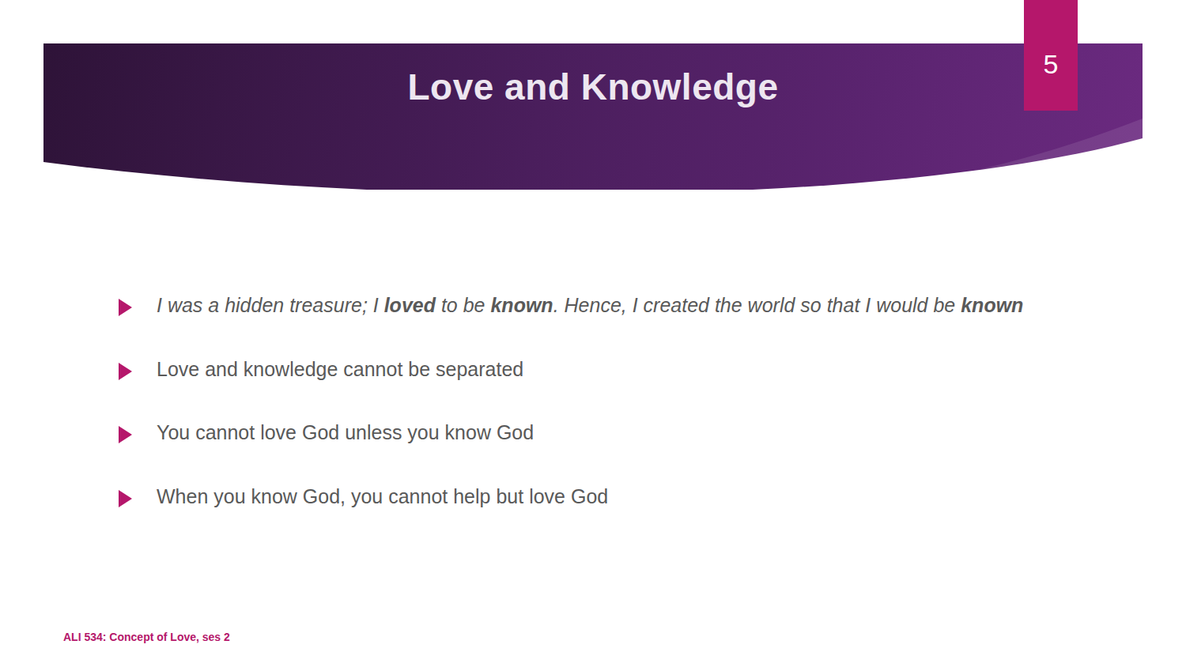Love and Knowledge
5
I was a hidden treasure; I loved to be known. Hence, I created the world so that I would be known
Love and knowledge cannot be separated
You cannot love God unless you know God
When you know God, you cannot help but love God
ALI 534: Concept of Love, ses 2